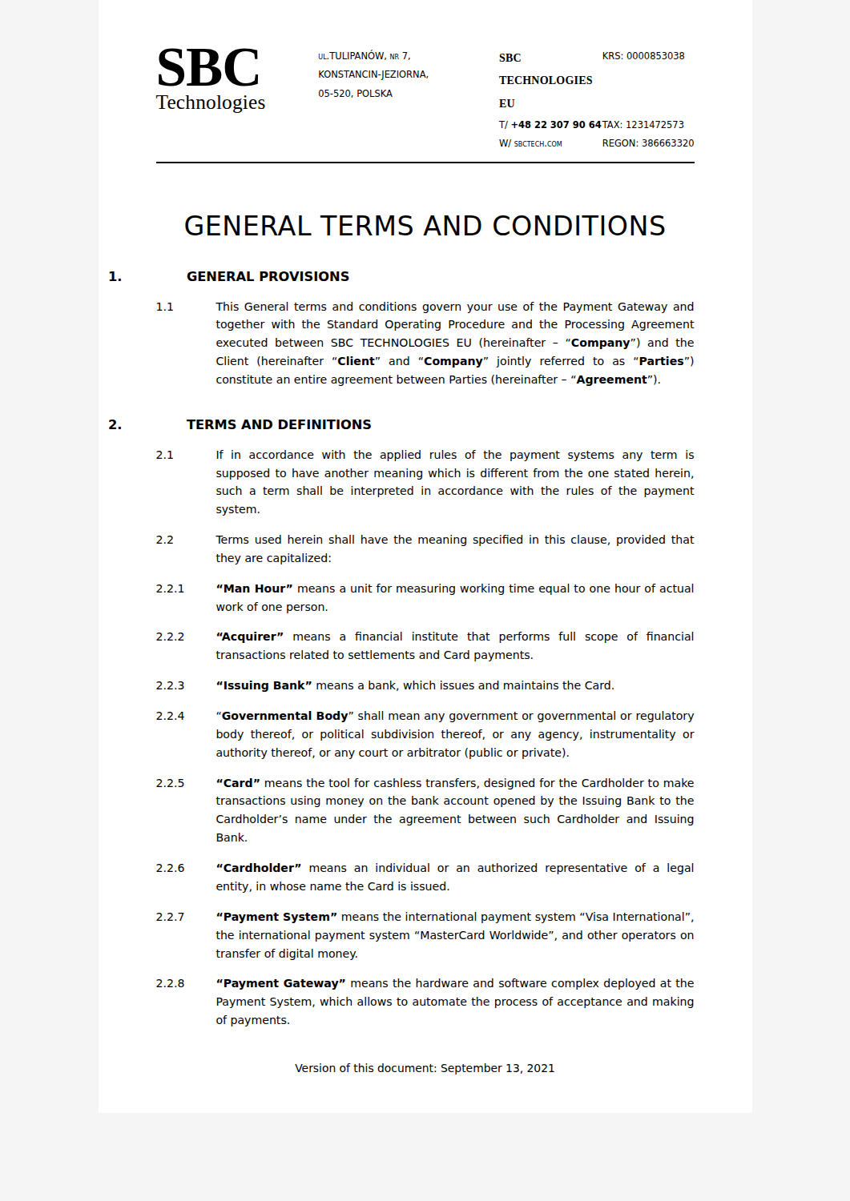SBC
Technologies
ul. TULIPANÓW, nr 7,
KONSTANCIN-JEZIORNA,
05-520, POLSKA
| SBC TECHNOLOGIES EU | KRS: 0000853038 |
| T/ +48 22 307 90 64 | TAX: 1231472573 |
| W/ sbctech.com | REGON: 386663320 |
GENERAL TERMS AND CONDITIONS
1. GENERAL PROVISIONS
1.1
This General terms and conditions govern your use of the Payment Gateway and together with the Standard Operating Procedure and the Processing Agreement executed between SBC TECHNOLOGIES EU (hereinafter – “Company”) and the Client (hereinafter “Client” and “Company” jointly referred to as “Parties”) constitute an entire agreement between Parties (hereinafter – “Agreement”).
2. TERMS AND DEFINITIONS
2.1
If in accordance with the applied rules of the payment systems any term is supposed to have another meaning which is different from the one stated herein, such a term shall be interpreted in accordance with the rules of the payment system.
2.2
Terms used herein shall have the meaning specified in this clause, provided that they are capitalized:
2.2.1
“Man Hour” means a unit for measuring working time equal to one hour of actual work of one person.
2.2.2
“Acquirer” means a financial institute that performs full scope of financial transactions related to settlements and Card payments.
2.2.3
“Issuing Bank” means a bank, which issues and maintains the Card.
2.2.4
“Governmental Body” shall mean any government or governmental or regulatory body thereof, or political subdivision thereof, or any agency, instrumentality or authority thereof, or any court or arbitrator (public or private).
2.2.5
“Card” means the tool for cashless transfers, designed for the Cardholder to make transactions using money on the bank account opened by the Issuing Bank to the Cardholder’s name under the agreement between such Cardholder and Issuing Bank.
2.2.6
“Cardholder” means an individual or an authorized representative of a legal entity, in whose name the Card is issued.
2.2.7
“Payment System” means the international payment system “Visa International”, the international payment system “MasterCard Worldwide”, and other operators on transfer of digital money.
2.2.8
“Payment Gateway” means the hardware and software complex deployed at the Payment System, which allows to automate the process of acceptance and making of payments.
Version of this document: September 13, 2021